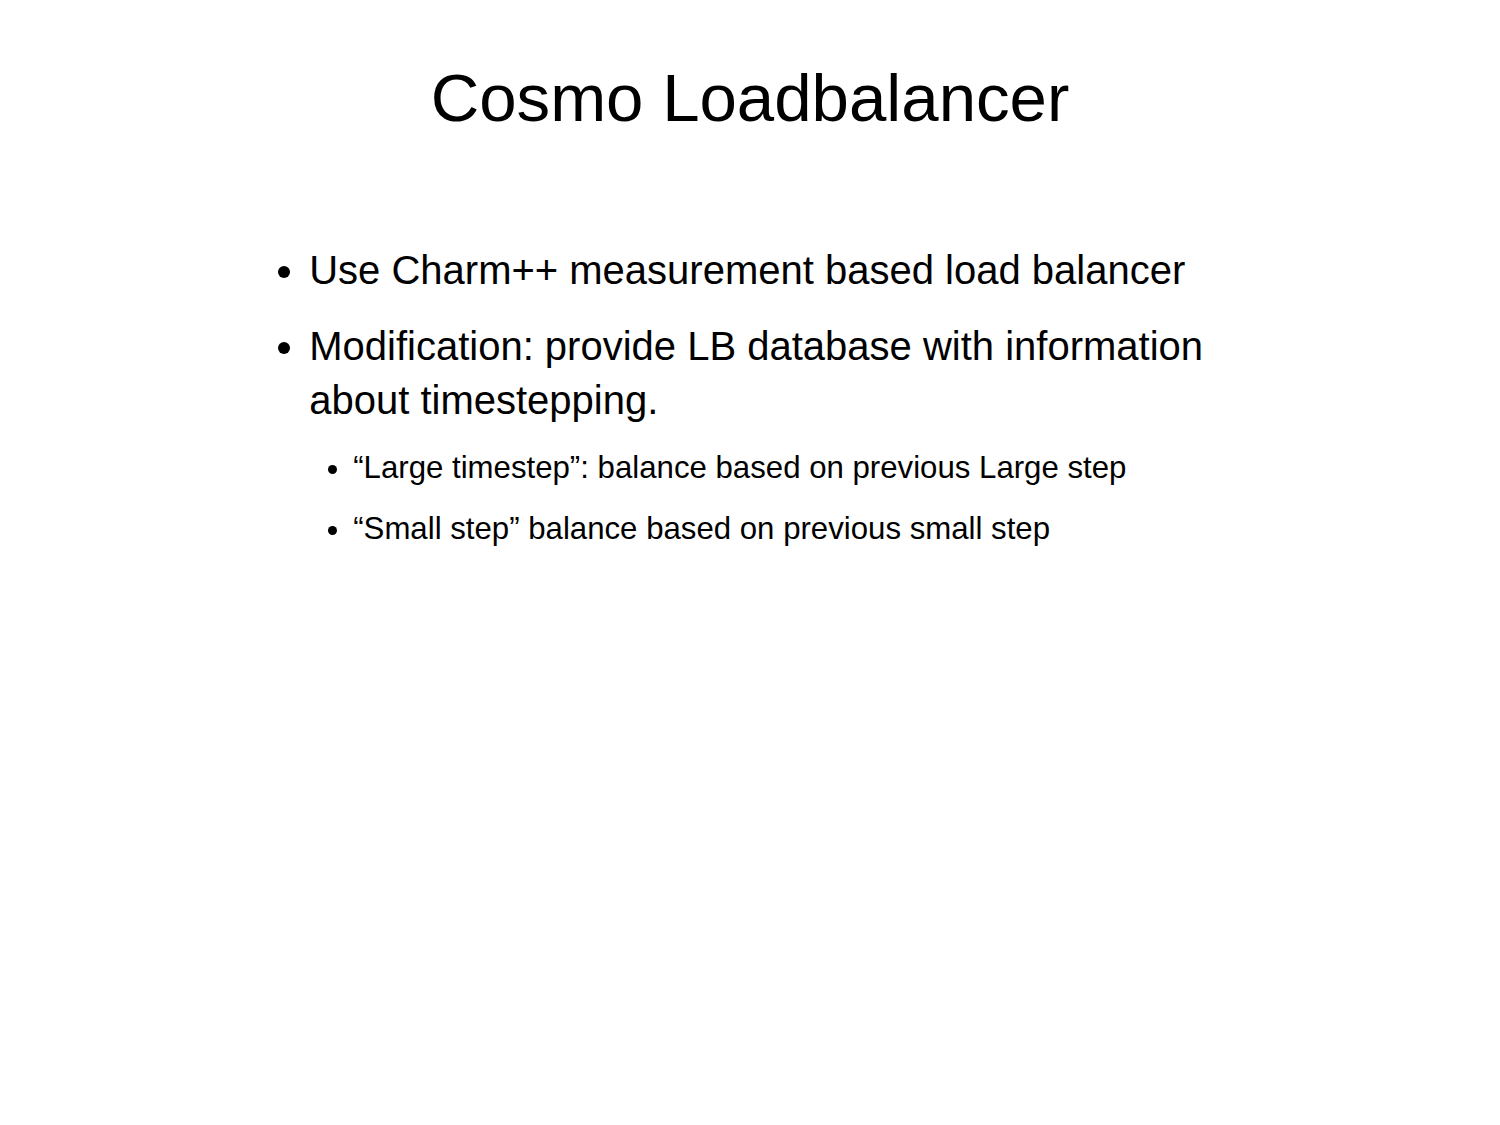Cosmo Loadbalancer
Use Charm++ measurement based load balancer
Modification: provide LB database with information about timestepping.
“Large timestep”: balance based on previous Large step
“Small step” balance based on previous small step